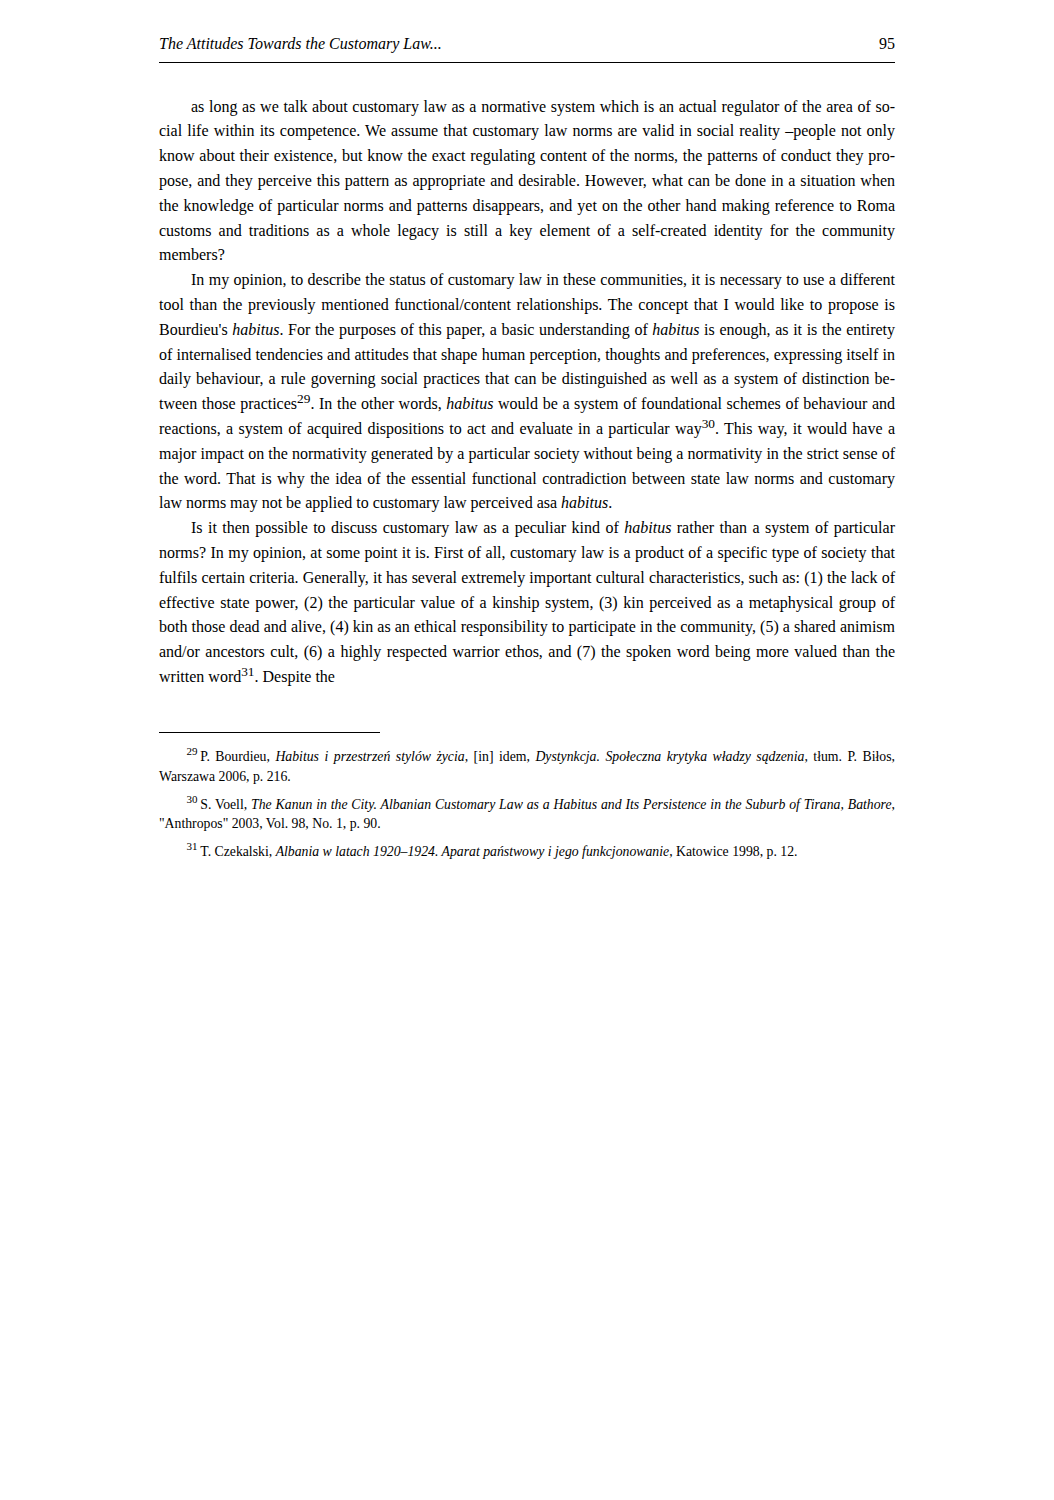The Attitudes Towards the Customary Law... 95
as long as we talk about customary law as a normative system which is an actual regulator of the area of social life within its competence. We assume that customary law norms are valid in social reality –people not only know about their existence, but know the exact regulating content of the norms, the patterns of conduct they propose, and they perceive this pattern as appropriate and desirable. However, what can be done in a situation when the knowledge of particular norms and patterns disappears, and yet on the other hand making reference to Roma customs and traditions as a whole legacy is still a key element of a self-created identity for the community members?
In my opinion, to describe the status of customary law in these communities, it is necessary to use a different tool than the previously mentioned functional/content relationships. The concept that I would like to propose is Bourdieu's habitus. For the purposes of this paper, a basic understanding of habitus is enough, as it is the entirety of internalised tendencies and attitudes that shape human perception, thoughts and preferences, expressing itself in daily behaviour, a rule governing social practices that can be distinguished as well as a system of distinction between those practices29. In the other words, habitus would be a system of foundational schemes of behaviour and reactions, a system of acquired dispositions to act and evaluate in a particular way30. This way, it would have a major impact on the normativity generated by a particular society without being a normativity in the strict sense of the word. That is why the idea of the essential functional contradiction between state law norms and customary law norms may not be applied to customary law perceived asa habitus.
Is it then possible to discuss customary law as a peculiar kind of habitus rather than a system of particular norms? In my opinion, at some point it is. First of all, customary law is a product of a specific type of society that fulfils certain criteria. Generally, it has several extremely important cultural characteristics, such as: (1) the lack of effective state power, (2) the particular value of a kinship system, (3) kin perceived as a metaphysical group of both those dead and alive, (4) kin as an ethical responsibility to participate in the community, (5) a shared animism and/or ancestors cult, (6) a highly respected warrior ethos, and (7) the spoken word being more valued than the written word31. Despite the
29 P. Bourdieu, Habitus i przestrzeń stylów życia, [in] idem, Dystynkcja. Społeczna krytyka władzy sądzenia, tłum. P. Biłos, Warszawa 2006, p. 216.
30 S. Voell, The Kanun in the City. Albanian Customary Law as a Habitus and Its Persistence in the Suburb of Tirana, Bathore, "Anthropos" 2003, Vol. 98, No. 1, p. 90.
31 T. Czekalski, Albania w latach 1920–1924. Aparat państwowy i jego funkcjonowanie, Katowice 1998, p. 12.